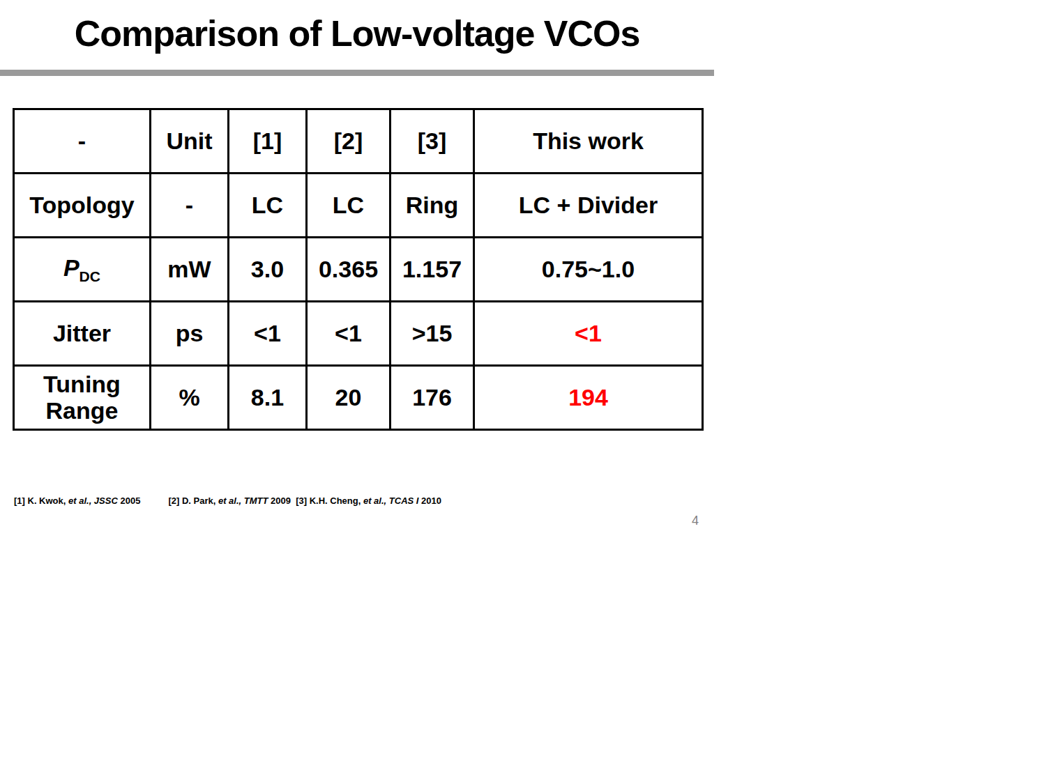Comparison of Low-voltage VCOs
| - | Unit | [1] | [2] | [3] | This work |
| Topology | - | LC | LC | Ring | LC + Divider |
| P DC | mW | 3.0 | 0.365 | 1.157 | 0.75~1.0 |
| Jitter | ps | <1 | <1 | >15 | <1 |
| Tuning Range | % | 8.1 | 20 | 176 | 194 |
[1] K. Kwok, et al., JSSC 2005 [2] D. Park, et al., TMTT 2009 [3] K.H. Cheng, et al., TCAS I 2010
4